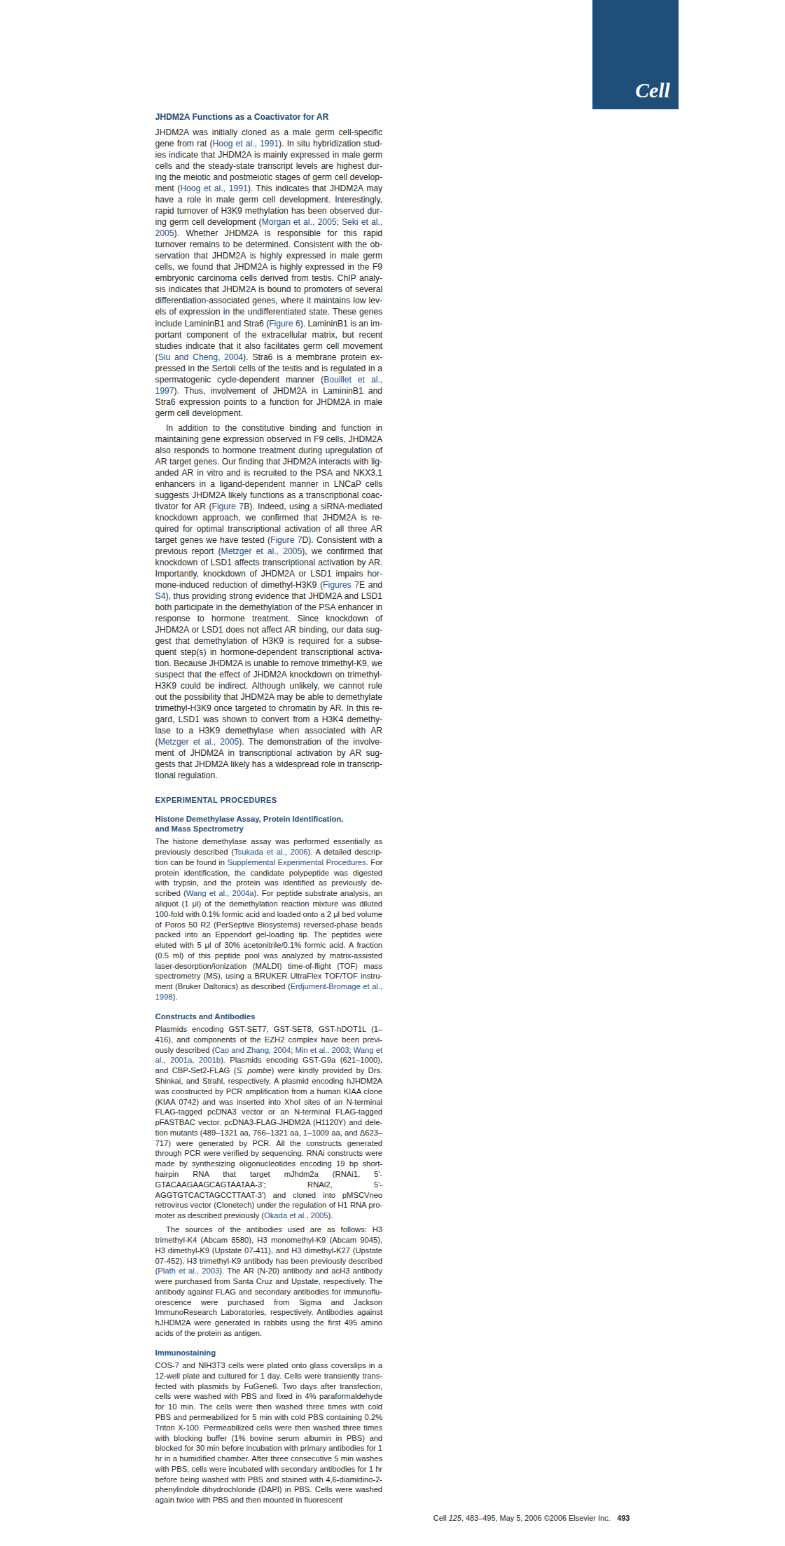Cell
JHDM2A Functions as a Coactivator for AR
JHDM2A was initially cloned as a male germ cell-specific gene from rat (Hoog et al., 1991). In situ hybridization studies indicate that JHDM2A is mainly expressed in male germ cells and the steady-state transcript levels are highest during the meiotic and postmeiotic stages of germ cell development (Hoog et al., 1991). This indicates that JHDM2A may have a role in male germ cell development. Interestingly, rapid turnover of H3K9 methylation has been observed during germ cell development (Morgan et al., 2005; Seki et al., 2005). Whether JHDM2A is responsible for this rapid turnover remains to be determined. Consistent with the observation that JHDM2A is highly expressed in male germ cells, we found that JHDM2A is highly expressed in the F9 embryonic carcinoma cells derived from testis. ChIP analysis indicates that JHDM2A is bound to promoters of several differentiation-associated genes, where it maintains low levels of expression in the undifferentiated state. These genes include LamininB1 and Stra6 (Figure 6). LamininB1 is an important component of the extracellular matrix, but recent studies indicate that it also facilitates germ cell movement (Siu and Cheng, 2004). Stra6 is a membrane protein expressed in the Sertoli cells of the testis and is regulated in a spermatogenic cycle-dependent manner (Bouillet et al., 1997). Thus, involvement of JHDM2A in LamininB1 and Stra6 expression points to a function for JHDM2A in male germ cell development.
In addition to the constitutive binding and function in maintaining gene expression observed in F9 cells, JHDM2A also responds to hormone treatment during upregulation of AR target genes. Our finding that JHDM2A interacts with liganded AR in vitro and is recruited to the PSA and NKX3.1 enhancers in a ligand-dependent manner in LNCaP cells suggests JHDM2A likely functions as a transcriptional coactivator for AR (Figure 7 B). Indeed, using a siRNA-mediated knockdown approach, we confirmed that JHDM2A is required for optimal transcriptional activation of all three AR target genes we have tested (Figure 7 D). Consistent with a previous report (Metzger et al., 2005), we confirmed that knockdown of LSD1 affects transcriptional activation by AR. Importantly, knockdown of JHDM2A or LSD1 impairs hormone-induced reduction of dimethyl-H3K9 (Figures 7 E and S4), thus providing strong evidence that JHDM2A and LSD1 both participate in the demethylation of the PSA enhancer in response to hormone treatment. Since knockdown of JHDM2A or LSD1 does not affect AR binding, our data suggest that demethylation of H3K9 is required for a subsequent step(s) in hormone-dependent transcriptional activation. Because JHDM2A is unable to remove trimethyl-K9, we suspect that the effect of JHDM2A knockdown on trimethyl-H3K9 could be indirect. Although unlikely, we cannot rule out the possibility that JHDM2A may be able to demethylate trimethyl-H3K9 once targeted to chromatin by AR. In this regard, LSD1 was shown to convert from a H3K4 demethylase to a H3K9 demethylase when associated with AR (Metzger et al., 2005). The demonstration of the involvement of JHDM2A in transcriptional activation by AR suggests that JHDM2A likely has a widespread role in transcriptional regulation.
Experimental Procedures
Histone Demethylase Assay, Protein Identification,
and Mass Spectrometry
The histone demethylase assay was performed essentially as previously described (Tsukada et al., 2006). A detailed description can be found in Supplemental Experimental Procedures. For protein identification, the candidate polypeptide was digested with trypsin, and the protein was identified as previously described (Wang et al., 2004a). For peptide substrate analysis, an aliquot (1 μl) of the demethylation reaction mixture was diluted 100-fold with 0.1% formic acid and loaded onto a 2 μl bed volume of Poros 50 R2 (PerSeptive Biosystems) reversed-phase beads packed into an Eppendorf gel-loading tip. The peptides were eluted with 5 μl of 30% acetonitrile/0.1% formic acid. A fraction (0.5 ml) of this peptide pool was analyzed by matrix-assisted laser-desorption/ionization (MALDI) time-of-flight (TOF) mass spectrometry (MS), using a BRUKER UltraFlex TOF/TOF instrument (Bruker Daltonics) as described (Erdjument-Bromage et al., 1998).
Constructs and Antibodies
Plasmids encoding GST-SET7, GST-SET8, GST-hDOT1L (1–416), and components of the EZH2 complex have been previously described (Cao and Zhang, 2004; Min et al., 2003; Wang et al., 2001a, 2001b). Plasmids encoding GST-G9a (621–1000), and CBP-Set2-FLAG (S. pombe) were kindly provided by Drs. Shinkai, and Strahl, respectively. A plasmid encoding hJHDM2A was constructed by PCR amplification from a human KIAA clone (KIAA 0742) and was inserted into XhoI sites of an N-terminal FLAG-tagged pcDNA3 vector or an N-terminal FLAG-tagged pFASTBAC vector. pcDNA3-FLAG-JHDM2A (H1120Y) and deletion mutants (489–1321 aa, 766–1321 aa, 1–1009 aa, and Δ623–717) were generated by PCR. All the constructs generated through PCR were verified by sequencing. RNAi constructs were made by synthesizing oligonucleotides encoding 19 bp short-hairpin RNA that target mJhdm2a (RNAi1, 5′-GTACAAGAAGCAGTAATAA-3′; RNAi2, 5′-AGGTGTCACTAGCCTTAAT-3′) and cloned into pMSCVneo retrovirus vector (Clonetech) under the regulation of H1 RNA promoter as described previously (Okada et al., 2005).
The sources of the antibodies used are as follows: H3 trimethyl-K4 (Abcam 8580), H3 monomethyl-K9 (Abcam 9045), H3 dimethyl-K9 (Upstate 07-411), and H3 dimethyl-K27 (Upstate 07-452). H3 trimethyl-K9 antibody has been previously described (Plath et al., 2003). The AR (N-20) antibody and acH3 antibody were purchased from Santa Cruz and Upstate, respectively. The antibody against FLAG and secondary antibodies for immunofluorescence were purchased from Sigma and Jackson ImmunoResearch Laboratories, respectively. Antibodies against hJHDM2A were generated in rabbits using the first 495 amino acids of the protein as antigen.
Immunostaining
COS-7 and NIH3T3 cells were plated onto glass coverslips in a 12-well plate and cultured for 1 day. Cells were transiently transfected with plasmids by FuGene6. Two days after transfection, cells were washed with PBS and fixed in 4% paraformaldehyde for 10 min. The cells were then washed three times with cold PBS and permeabilized for 5 min with cold PBS containing 0.2% Triton X-100. Permeabilized cells were then washed three times with blocking buffer (1% bovine serum albumin in PBS) and blocked for 30 min before incubation with primary antibodies for 1 hr in a humidified chamber. After three consecutive 5 min washes with PBS, cells were incubated with secondary antibodies for 1 hr before being washed with PBS and stained with 4,6-diamidino-2-phenylindole dihydrochloride (DAPI) in PBS. Cells were washed again twice with PBS and then mounted in fluorescent
Cell 125, 483–495, May 5, 2006 ©2006 Elsevier Inc.493